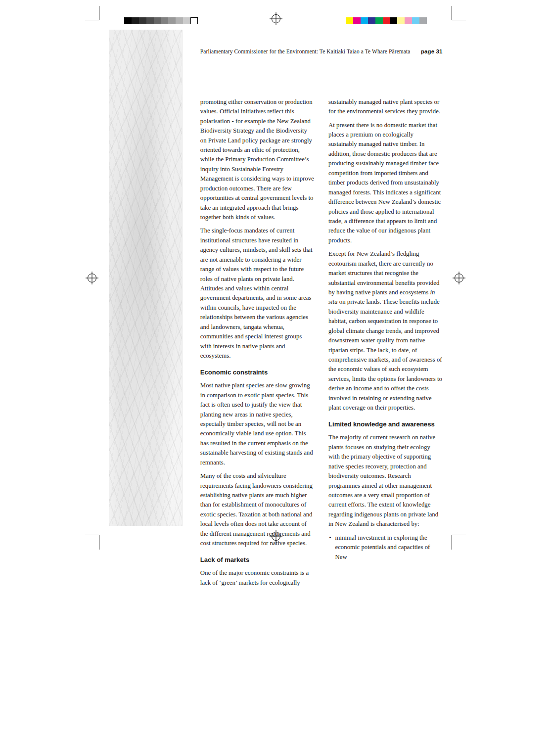Parliamentary Commissioner for the Environment: Te Kaitiaki Taiao a Te Whare Pāremata page 31
promoting either conservation or production values. Official initiatives reflect this polarisation - for example the New Zealand Biodiversity Strategy and the Biodiversity on Private Land policy package are strongly oriented towards an ethic of protection, while the Primary Production Committee’s inquiry into Sustainable Forestry Management is considering ways to improve production outcomes. There are few opportunities at central government levels to take an integrated approach that brings together both kinds of values.
The single-focus mandates of current institutional structures have resulted in agency cultures, mindsets, and skill sets that are not amenable to considering a wider range of values with respect to the future roles of native plants on private land. Attitudes and values within central government departments, and in some areas within councils, have impacted on the relationships between the various agencies and landowners, tangata whenua, communities and special interest groups with interests in native plants and ecosystems.
Economic constraints
Most native plant species are slow growing in comparison to exotic plant species. This fact is often used to justify the view that planting new areas in native species, especially timber species, will not be an economically viable land use option. This has resulted in the current emphasis on the sustainable harvesting of existing stands and remnants.
Many of the costs and silviculture requirements facing landowners considering establishing native plants are much higher than for establishment of monocultures of exotic species. Taxation at both national and local levels often does not take account of the different management requirements and cost structures required for native species.
Lack of markets
One of the major economic constraints is a lack of ‘green’ markets for ecologically sustainably managed native plant species or for the environmental services they provide.
At present there is no domestic market that places a premium on ecologically sustainably managed native timber. In addition, those domestic producers that are producing sustainably managed timber face competition from imported timbers and timber products derived from unsustainably managed forests. This indicates a significant difference between New Zealand’s domestic policies and those applied to international trade, a difference that appears to limit and reduce the value of our indigenous plant products.
Except for New Zealand’s fledgling ecotourism market, there are currently no market structures that recognise the substantial environmental benefits provided by having native plants and ecosystems in situ on private lands. These benefits include biodiversity maintenance and wildlife habitat, carbon sequestration in response to global climate change trends, and improved downstream water quality from native riparian strips. The lack, to date, of comprehensive markets, and of awareness of the economic values of such ecosystem services, limits the options for landowners to derive an income and to offset the costs involved in retaining or extending native plant coverage on their properties.
Limited knowledge and awareness
The majority of current research on native plants focuses on studying their ecology with the primary objective of supporting native species recovery, protection and biodiversity outcomes. Research programmes aimed at other management outcomes are a very small proportion of current efforts. The extent of knowledge regarding indigenous plants on private land in New Zealand is characterised by:
minimal investment in exploring the economic potentials and capacities of New